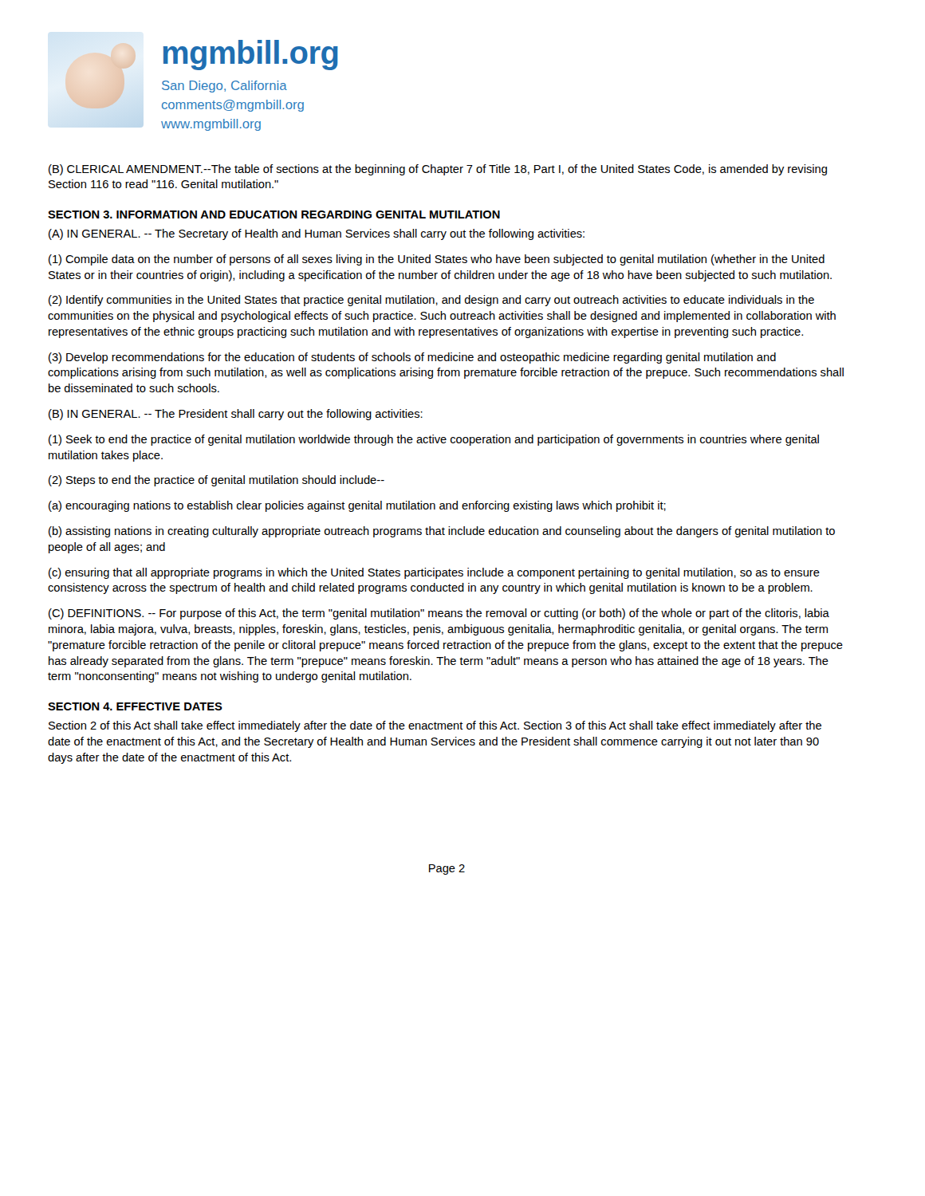mgmbill. org
San Diego, California
comments@mgmbill.org
www.mgmbill.org
(B) CLERICAL AMENDMENT.--The table of sections at the beginning of Chapter 7 of Title 18, Part I, of the United States Code, is amended by revising Section 116 to read "116. Genital mutilation."
SECTION 3. INFORMATION AND EDUCATION REGARDING GENITAL MUTILATION
(A) IN GENERAL. -- The Secretary of Health and Human Services shall carry out the following activities:
(1) Compile data on the number of persons of all sexes living in the United States who have been subjected to genital mutilation (whether in the United States or in their countries of origin), including a specification of the number of children under the age of 18 who have been subjected to such mutilation.
(2) Identify communities in the United States that practice genital mutilation, and design and carry out outreach activities to educate individuals in the communities on the physical and psychological effects of such practice. Such outreach activities shall be designed and implemented in collaboration with representatives of the ethnic groups practicing such mutilation and with representatives of organizations with expertise in preventing such practice.
(3) Develop recommendations for the education of students of schools of medicine and osteopathic medicine regarding genital mutilation and complications arising from such mutilation, as well as complications arising from premature forcible retraction of the prepuce. Such recommendations shall be disseminated to such schools.
(B) IN GENERAL. -- The President shall carry out the following activities:
(1) Seek to end the practice of genital mutilation worldwide through the active cooperation and participation of governments in countries where genital mutilation takes place.
(2) Steps to end the practice of genital mutilation should include--
(a) encouraging nations to establish clear policies against genital mutilation and enforcing existing laws which prohibit it;
(b) assisting nations in creating culturally appropriate outreach programs that include education and counseling about the dangers of genital mutilation to people of all ages; and
(c) ensuring that all appropriate programs in which the United States participates include a component pertaining to genital mutilation, so as to ensure consistency across the spectrum of health and child related programs conducted in any country in which genital mutilation is known to be a problem.
(C) DEFINITIONS. -- For purpose of this Act, the term "genital mutilation" means the removal or cutting (or both) of the whole or part of the clitoris, labia minora, labia majora, vulva, breasts, nipples, foreskin, glans, testicles, penis, ambiguous genitalia, hermaphroditic genitalia, or genital organs. The term "premature forcible retraction of the penile or clitoral prepuce" means forced retraction of the prepuce from the glans, except to the extent that the prepuce has already separated from the glans. The term "prepuce" means foreskin. The term "adult" means a person who has attained the age of 18 years. The term "nonconsenting" means not wishing to undergo genital mutilation.
SECTION 4. EFFECTIVE DATES
Section 2 of this Act shall take effect immediately after the date of the enactment of this Act. Section 3 of this Act shall take effect immediately after the date of the enactment of this Act, and the Secretary of Health and Human Services and the President shall commence carrying it out not later than 90 days after the date of the enactment of this Act.
Page 2